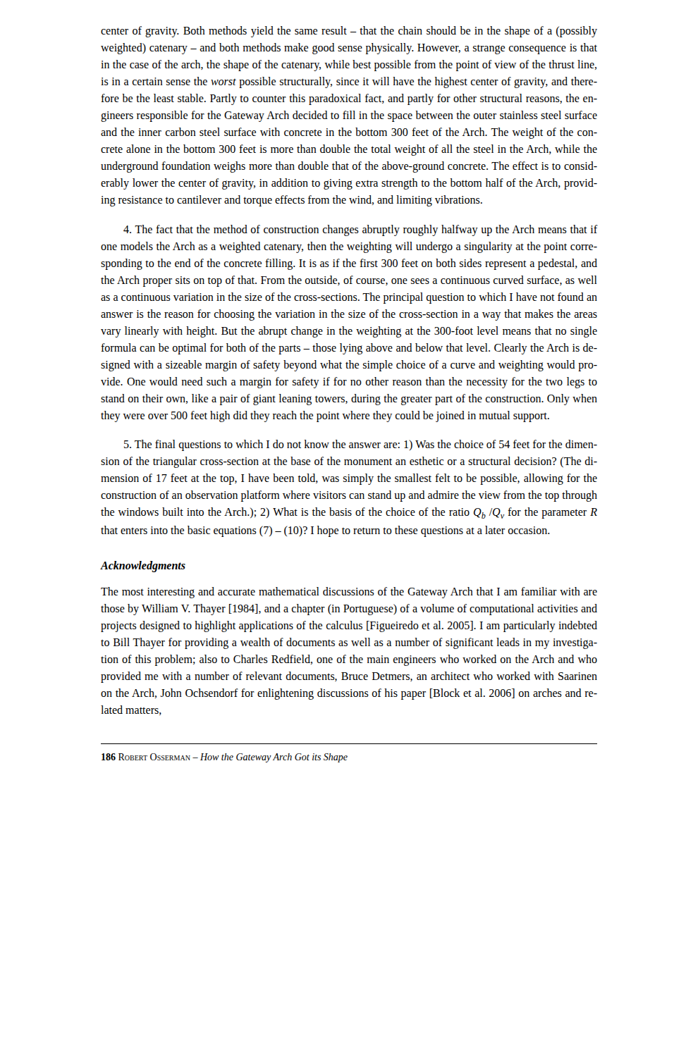center of gravity. Both methods yield the same result – that the chain should be in the shape of a (possibly weighted) catenary – and both methods make good sense physically. However, a strange consequence is that in the case of the arch, the shape of the catenary, while best possible from the point of view of the thrust line, is in a certain sense the worst possible structurally, since it will have the highest center of gravity, and therefore be the least stable. Partly to counter this paradoxical fact, and partly for other structural reasons, the engineers responsible for the Gateway Arch decided to fill in the space between the outer stainless steel surface and the inner carbon steel surface with concrete in the bottom 300 feet of the Arch. The weight of the concrete alone in the bottom 300 feet is more than double the total weight of all the steel in the Arch, while the underground foundation weighs more than double that of the above-ground concrete. The effect is to considerably lower the center of gravity, in addition to giving extra strength to the bottom half of the Arch, providing resistance to cantilever and torque effects from the wind, and limiting vibrations.
4. The fact that the method of construction changes abruptly roughly halfway up the Arch means that if one models the Arch as a weighted catenary, then the weighting will undergo a singularity at the point corresponding to the end of the concrete filling. It is as if the first 300 feet on both sides represent a pedestal, and the Arch proper sits on top of that. From the outside, of course, one sees a continuous curved surface, as well as a continuous variation in the size of the cross-sections. The principal question to which I have not found an answer is the reason for choosing the variation in the size of the cross-section in a way that makes the areas vary linearly with height. But the abrupt change in the weighting at the 300-foot level means that no single formula can be optimal for both of the parts – those lying above and below that level. Clearly the Arch is designed with a sizeable margin of safety beyond what the simple choice of a curve and weighting would provide. One would need such a margin for safety if for no other reason than the necessity for the two legs to stand on their own, like a pair of giant leaning towers, during the greater part of the construction. Only when they were over 500 feet high did they reach the point where they could be joined in mutual support.
5. The final questions to which I do not know the answer are: 1) Was the choice of 54 feet for the dimension of the triangular cross-section at the base of the monument an esthetic or a structural decision? (The dimension of 17 feet at the top, I have been told, was simply the smallest felt to be possible, allowing for the construction of an observation platform where visitors can stand up and admire the view from the top through the windows built into the Arch.); 2) What is the basis of the choice of the ratio Qb /Qv for the parameter R that enters into the basic equations (7) – (10)? I hope to return to these questions at a later occasion.
Acknowledgments
The most interesting and accurate mathematical discussions of the Gateway Arch that I am familiar with are those by William V. Thayer [1984], and a chapter (in Portuguese) of a volume of computational activities and projects designed to highlight applications of the calculus [Figueiredo et al. 2005]. I am particularly indebted to Bill Thayer for providing a wealth of documents as well as a number of significant leads in my investigation of this problem; also to Charles Redfield, one of the main engineers who worked on the Arch and who provided me with a number of relevant documents, Bruce Detmers, an architect who worked with Saarinen on the Arch, John Ochsendorf for enlightening discussions of his paper [Block et al. 2006] on arches and related matters,
186 Robert Osserman – How the Gateway Arch Got its Shape